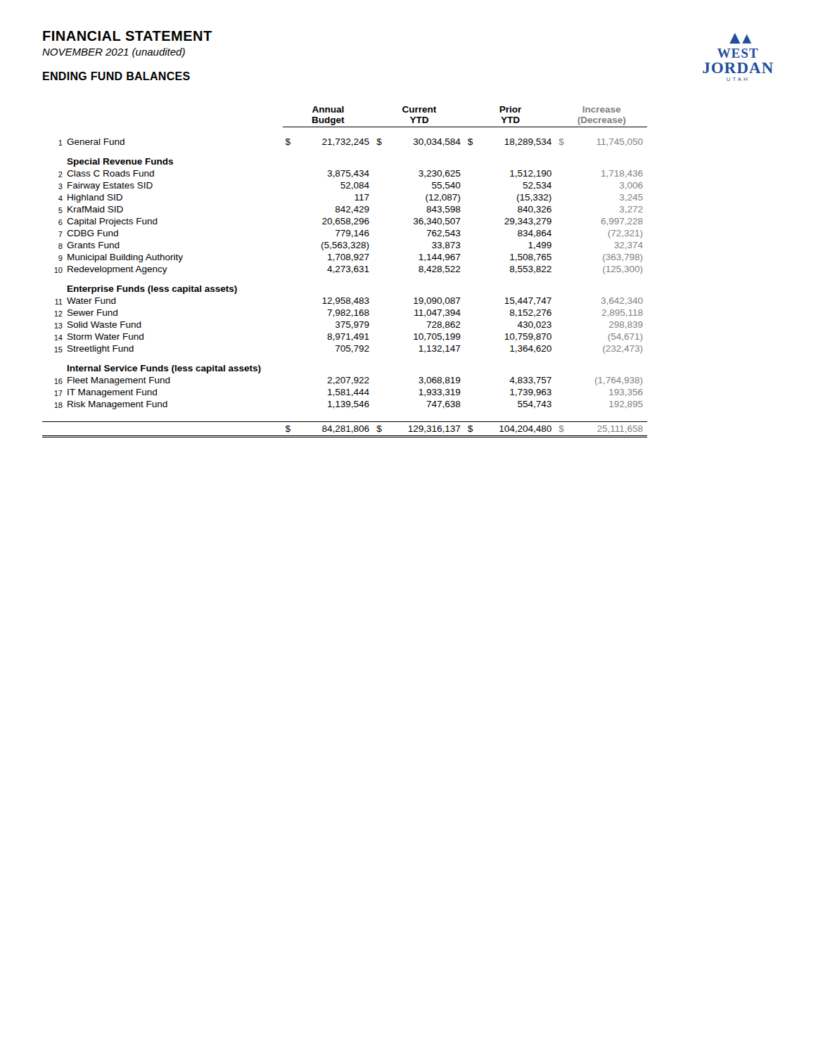FINANCIAL STATEMENT
NOVEMBER 2021 (unaudited)
ENDING FUND BALANCES
▲▴
WEST
JORDAN
UTAH
| | | Annual | Current | Prior | Increase |
| --- | --- | --- | --- | --- | --- |
| | | Budget | YTD | YTD | (Decrease) |
| 1 | General Fund | $ | 21,732,245 | $ | 30,034,584 | $ | 18,289,534 | $ | 11,745,050 |
| | Special Revenue Funds | |
| 2 | Class C Roads Fund | | 3,875,434 | | 3,230,625 | | 1,512,190 | | 1,718,436 |
| 3 | Fairway Estates SID | | 52,084 | | 55,540 | | 52,534 | | 3,006 |
| 4 | Highland SID | | 117 | | (12,087) | | (15,332) | | 3,245 |
| 5 | KrafMaid SID | | 842,429 | | 843,598 | | 840,326 | | 3,272 |
| 6 | Capital Projects Fund | | 20,658,296 | | 36,340,507 | | 29,343,279 | | 6,997,228 |
| 7 | CDBG Fund | | 779,146 | | 762,543 | | 834,864 | | (72,321) |
| 8 | Grants Fund | | (5,563,328) | | 33,873 | | 1,499 | | 32,374 |
| 9 | Municipal Building Authority | | 1,708,927 | | 1,144,967 | | 1,508,765 | | (363,798) |
| 10 | Redevelopment Agency | | 4,273,631 | | 8,428,522 | | 8,553,822 | | (125,300) |
| | Enterprise Funds (less capital assets) | |
| 11 | Water Fund | | 12,958,483 | | 19,090,087 | | 15,447,747 | | 3,642,340 |
| 12 | Sewer Fund | | 7,982,168 | | 11,047,394 | | 8,152,276 | | 2,895,118 |
| 13 | Solid Waste Fund | | 375,979 | | 728,862 | | 430,023 | | 298,839 |
| 14 | Storm Water Fund | | 8,971,491 | | 10,705,199 | | 10,759,870 | | (54,671) |
| 15 | Streetlight Fund | | 705,792 | | 1,132,147 | | 1,364,620 | | (232,473) |
| | Internal Service Funds (less capital assets) | |
| 16 | Fleet Management Fund | | 2,207,922 | | 3,068,819 | | 4,833,757 | | (1,764,938) |
| 17 | IT Management Fund | | 1,581,444 | | 1,933,319 | | 1,739,963 | | 193,356 |
| 18 | Risk Management Fund | | 1,139,546 | | 747,638 | | 554,743 | | 192,895 |
| | | $ | 84,281,806 | $ | 129,316,137 | $ | 104,204,480 | $ | 25,111,658 |